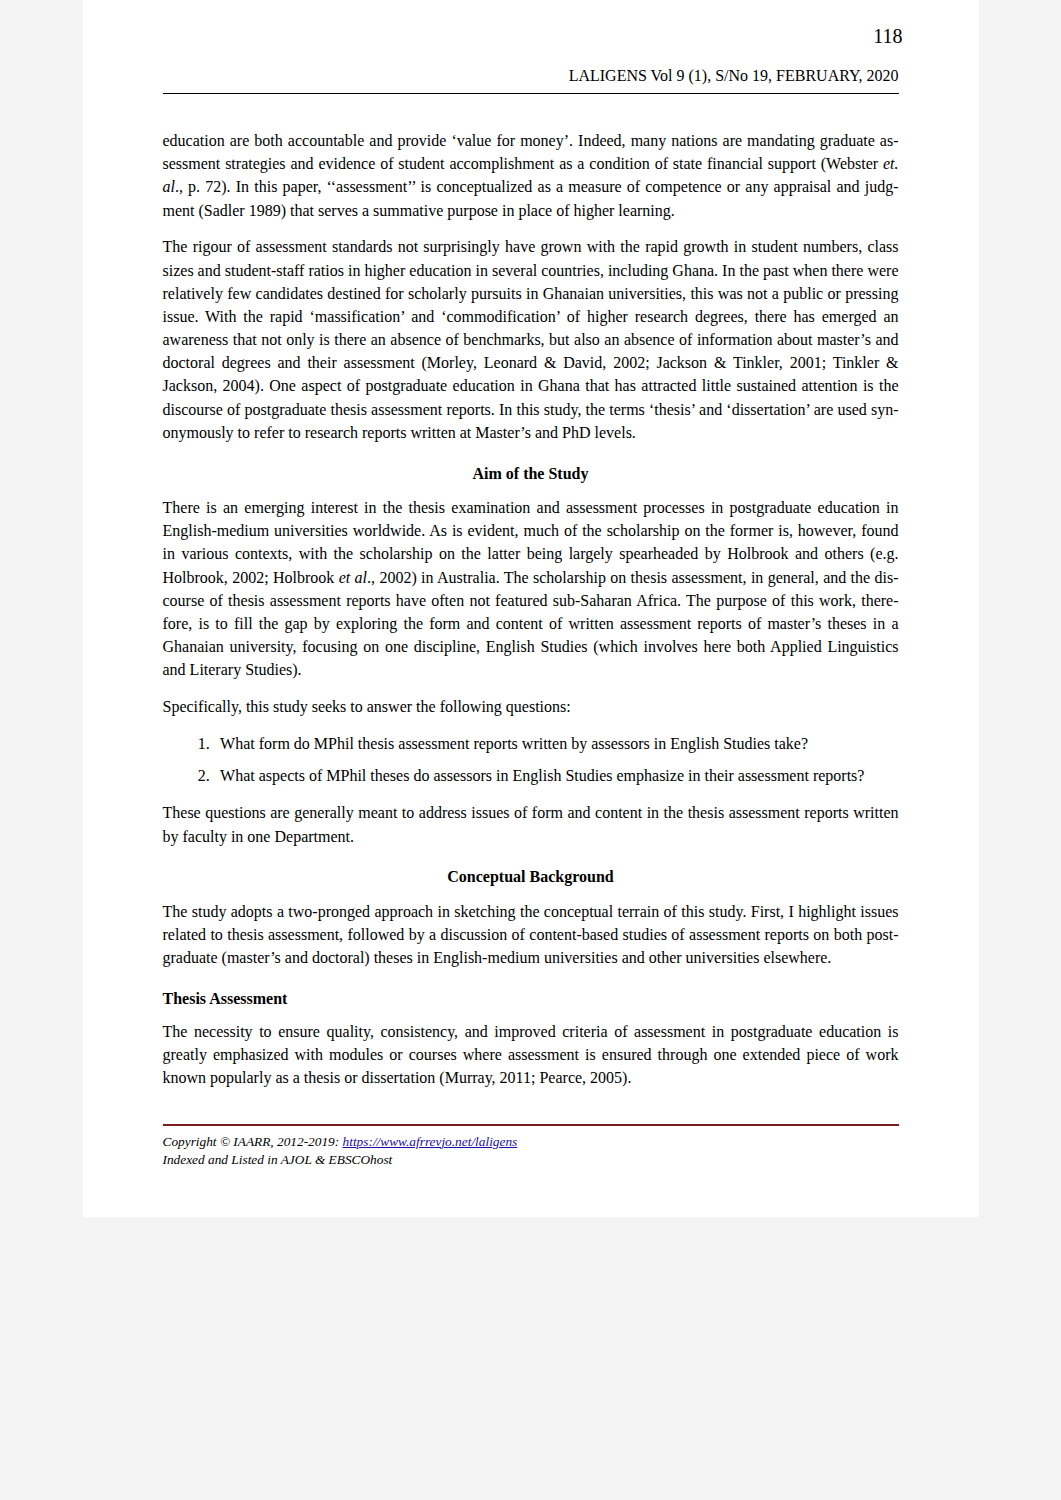118
LALIGENS Vol 9 (1), S/No 19, FEBRUARY, 2020
education are both accountable and provide ‘value for money’. Indeed, many nations are mandating graduate assessment strategies and evidence of student accomplishment as a condition of state financial support (Webster et. al., p. 72). In this paper, ‘‘assessment’’ is conceptualized as a measure of competence or any appraisal and judgment (Sadler 1989) that serves a summative purpose in place of higher learning.
The rigour of assessment standards not surprisingly have grown with the rapid growth in student numbers, class sizes and student-staff ratios in higher education in several countries, including Ghana. In the past when there were relatively few candidates destined for scholarly pursuits in Ghanaian universities, this was not a public or pressing issue. With the rapid ‘massification’ and ‘commodification’ of higher research degrees, there has emerged an awareness that not only is there an absence of benchmarks, but also an absence of information about master’s and doctoral degrees and their assessment (Morley, Leonard & David, 2002; Jackson & Tinkler, 2001; Tinkler & Jackson, 2004). One aspect of postgraduate education in Ghana that has attracted little sustained attention is the discourse of postgraduate thesis assessment reports. In this study, the terms ‘thesis’ and ‘dissertation’ are used synonymously to refer to research reports written at Master’s and PhD levels.
Aim of the Study
There is an emerging interest in the thesis examination and assessment processes in postgraduate education in English-medium universities worldwide. As is evident, much of the scholarship on the former is, however, found in various contexts, with the scholarship on the latter being largely spearheaded by Holbrook and others (e.g. Holbrook, 2002; Holbrook et al., 2002) in Australia. The scholarship on thesis assessment, in general, and the discourse of thesis assessment reports have often not featured sub-Saharan Africa. The purpose of this work, therefore, is to fill the gap by exploring the form and content of written assessment reports of master’s theses in a Ghanaian university, focusing on one discipline, English Studies (which involves here both Applied Linguistics and Literary Studies).
Specifically, this study seeks to answer the following questions:
What form do MPhil thesis assessment reports written by assessors in English Studies take?
What aspects of MPhil theses do assessors in English Studies emphasize in their assessment reports?
These questions are generally meant to address issues of form and content in the thesis assessment reports written by faculty in one Department.
Conceptual Background
The study adopts a two-pronged approach in sketching the conceptual terrain of this study. First, I highlight issues related to thesis assessment, followed by a discussion of content-based studies of assessment reports on both postgraduate (master’s and doctoral) theses in English-medium universities and other universities elsewhere.
Thesis Assessment
The necessity to ensure quality, consistency, and improved criteria of assessment in postgraduate education is greatly emphasized with modules or courses where assessment is ensured through one extended piece of work known popularly as a thesis or dissertation (Murray, 2011; Pearce, 2005).
Copyright © IAARR, 2012-2019: https://www.afrrevjo.net/laligens
Indexed and Listed in AJOL & EBSCOhost